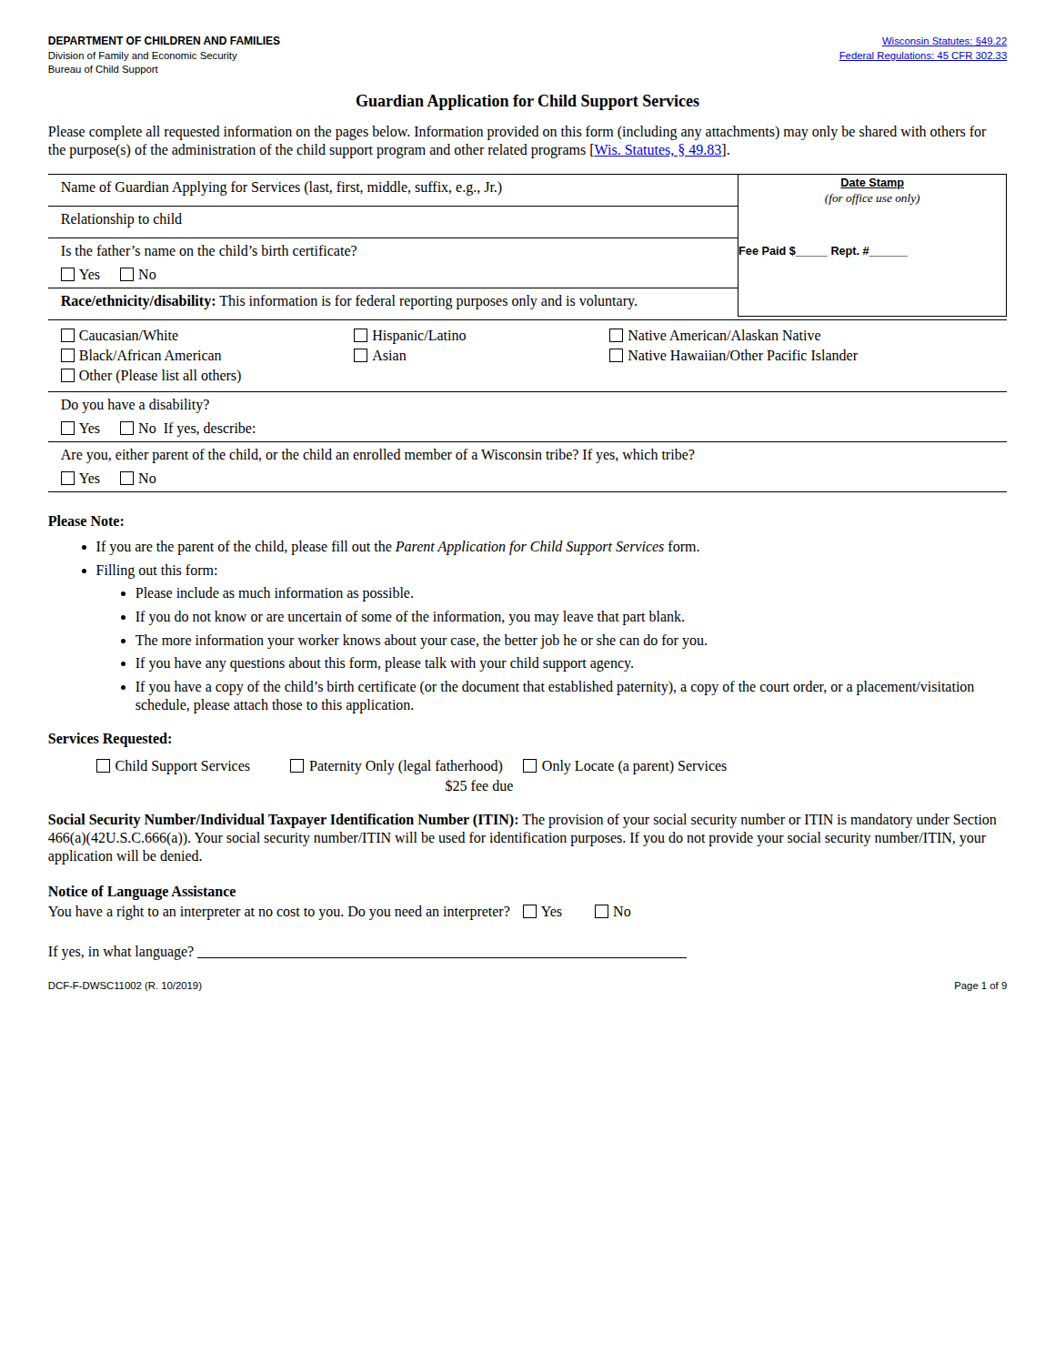DEPARTMENT OF CHILDREN AND FAMILIES
Division of Family and Economic Security
Bureau of Child Support
Wisconsin Statutes: §49.22
Federal Regulations: 45 CFR 302.33
Guardian Application for Child Support Services
Please complete all requested information on the pages below. Information provided on this form (including any attachments) may only be shared with others for the purpose(s) of the administration of the child support program and other related programs [Wis. Statutes, § 49.83].
| Name of Guardian Applying for Services (last, first, middle, suffix, e.g., Jr.) Relationship to child Is the father’s name on the child’s birth certificate? Yes No Race/ethnicity/disability: This information is for federal reporting purposes only and is voluntary. | Date Stamp (for office use only) Fee Paid $_____ Rept. #______ |
| Caucasian/White | Hispanic/Latino | Native American/Alaskan Native |
| Black/African American | Asian | Native Hawaiian/Other Pacific Islander |
| Other (Please list all others) | | |
Do you have a disability?
Yes No If yes, describe:
Are you, either parent of the child, or the child an enrolled member of a Wisconsin tribe? If yes, which tribe?
Yes No
Please Note:
If you are the parent of the child, please fill out the Parent Application for Child Support Services form.
Filling out this form:
Please include as much information as possible.
If you do not know or are uncertain of some of the information, you may leave that part blank.
The more information your worker knows about your case, the better job he or she can do for you.
If you have any questions about this form, please talk with your child support agency.
If you have a copy of the child’s birth certificate (or the document that established paternity), a copy of the court order, or a placement/visitation schedule, please attach those to this application.
Services Requested:
Child Support Services Paternity Only (legal fatherhood) Only Locate (a parent) Services
$25 fee due
Social Security Number/Individual Taxpayer Identification Number (ITIN): The provision of your social security number or ITIN is mandatory under Section 466(a)(42U.S.C.666(a)). Your social security number/ITIN will be used for identification purposes. If you do not provide your social security number/ITIN, your application will be denied.
Notice of Language Assistance
You have a right to an interpreter at no cost to you. Do you need an interpreter? Yes No
If yes, in what language?
DCF-F-DWSC11002 (R. 10/2019)
Page 1 of 9